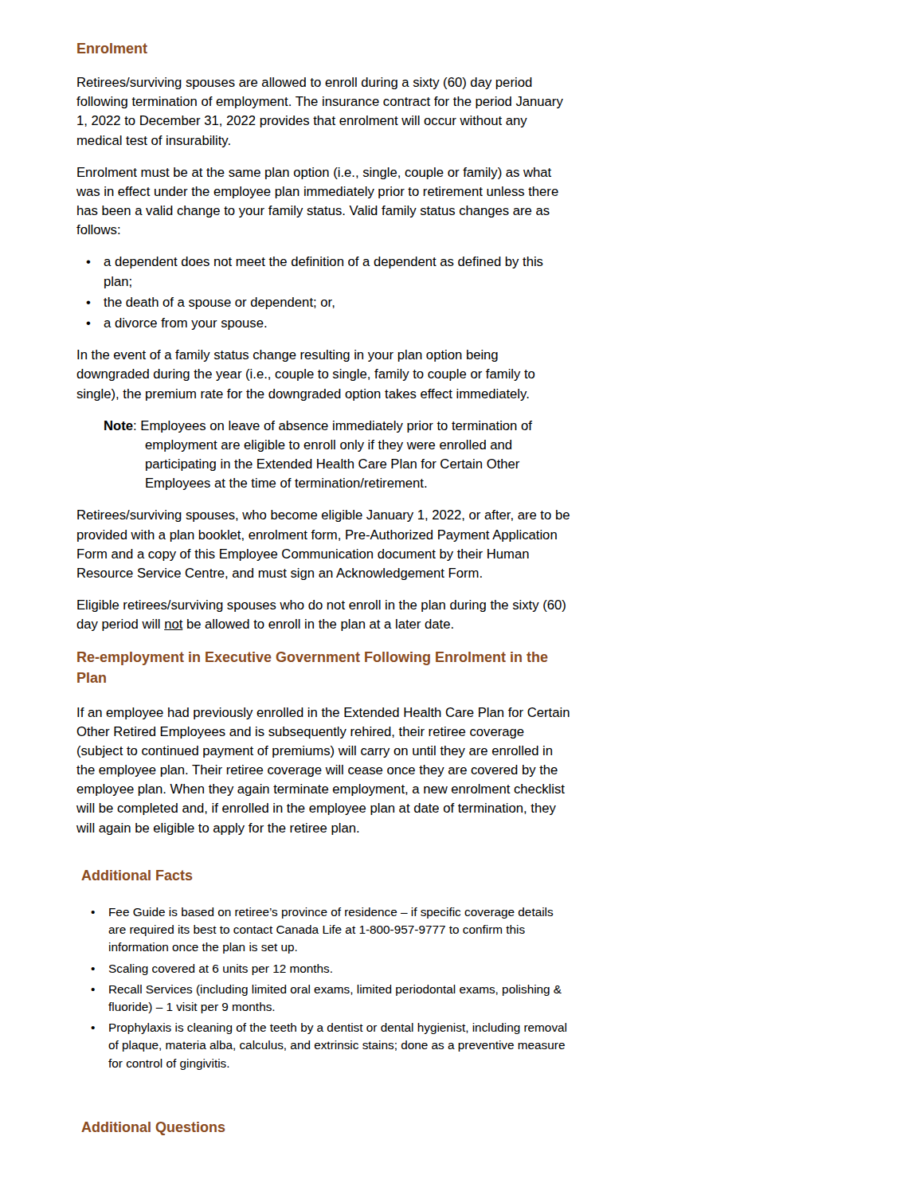Enrolment
Retirees/surviving spouses are allowed to enroll during a sixty (60) day period following termination of employment. The insurance contract for the period January 1, 2022 to December 31, 2022 provides that enrolment will occur without any medical test of insurability.
Enrolment must be at the same plan option (i.e., single, couple or family) as what was in effect under the employee plan immediately prior to retirement unless there has been a valid change to your family status. Valid family status changes are as follows:
a dependent does not meet the definition of a dependent as defined by this plan;
the death of a spouse or dependent; or,
a divorce from your spouse.
In the event of a family status change resulting in your plan option being downgraded during the year (i.e., couple to single, family to couple or family to single), the premium rate for the downgraded option takes effect immediately.
Note: Employees on leave of absence immediately prior to termination of employment are eligible to enroll only if they were enrolled and participating in the Extended Health Care Plan for Certain Other Employees at the time of termination/retirement.
Retirees/surviving spouses, who become eligible January 1, 2022, or after, are to be provided with a plan booklet, enrolment form, Pre-Authorized Payment Application Form and a copy of this Employee Communication document by their Human Resource Service Centre, and must sign an Acknowledgement Form.
Eligible retirees/surviving spouses who do not enroll in the plan during the sixty (60) day period will not be allowed to enroll in the plan at a later date.
Re-employment in Executive Government Following Enrolment in the Plan
If an employee had previously enrolled in the Extended Health Care Plan for Certain Other Retired Employees and is subsequently rehired, their retiree coverage (subject to continued payment of premiums) will carry on until they are enrolled in the employee plan. Their retiree coverage will cease once they are covered by the employee plan. When they again terminate employment, a new enrolment checklist will be completed and, if enrolled in the employee plan at date of termination, they will again be eligible to apply for the retiree plan.
Additional Facts
Fee Guide is based on retiree’s province of residence – if specific coverage details are required its best to contact Canada Life at 1-800-957-9777 to confirm this information once the plan is set up.
Scaling covered at 6 units per 12 months.
Recall Services (including limited oral exams, limited periodontal exams, polishing & fluoride) – 1 visit per 9 months.
Prophylaxis is cleaning of the teeth by a dentist or dental hygienist, including removal of plaque, materia alba, calculus, and extrinsic stains; done as a preventive measure for control of gingivitis.
Additional Questions